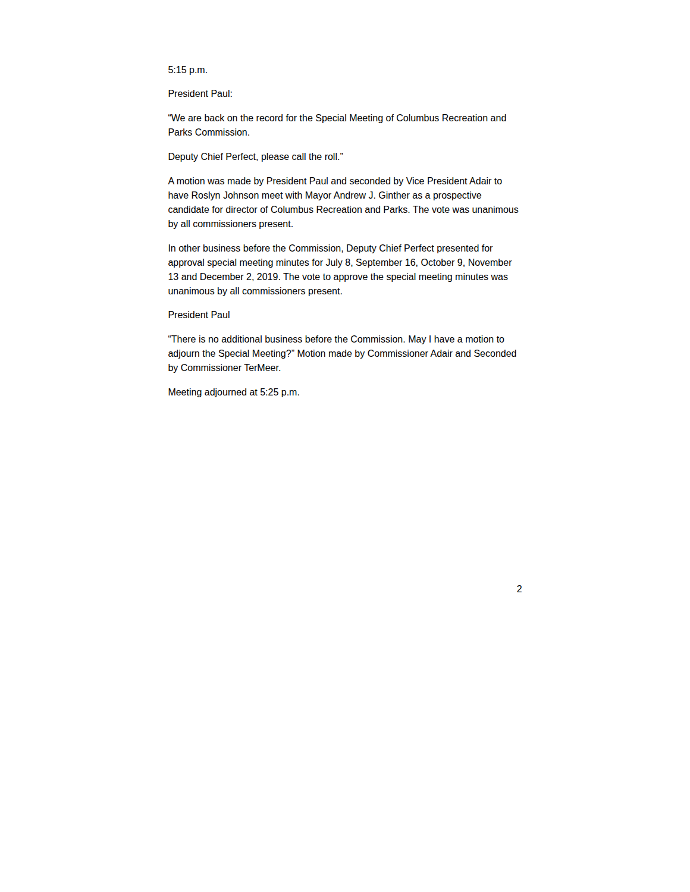5:15 p.m.
President Paul:
“We are back on the record for the Special Meeting of Columbus Recreation and Parks Commission.
Deputy Chief Perfect, please call the roll.”
A motion was made by President Paul and seconded by Vice President Adair to have Roslyn Johnson meet with Mayor Andrew J. Ginther as a prospective candidate for director of Columbus Recreation and Parks. The vote was unanimous by all commissioners present.
In other business before the Commission, Deputy Chief Perfect presented for approval special meeting minutes for July 8, September 16, October 9, November 13 and December 2, 2019. The vote to approve the special meeting minutes was unanimous by all commissioners present.
President Paul
“There is no additional business before the Commission. May I have a motion to adjourn the Special Meeting?” Motion made by Commissioner Adair and Seconded by Commissioner TerMeer.
Meeting adjourned at 5:25 p.m.
2